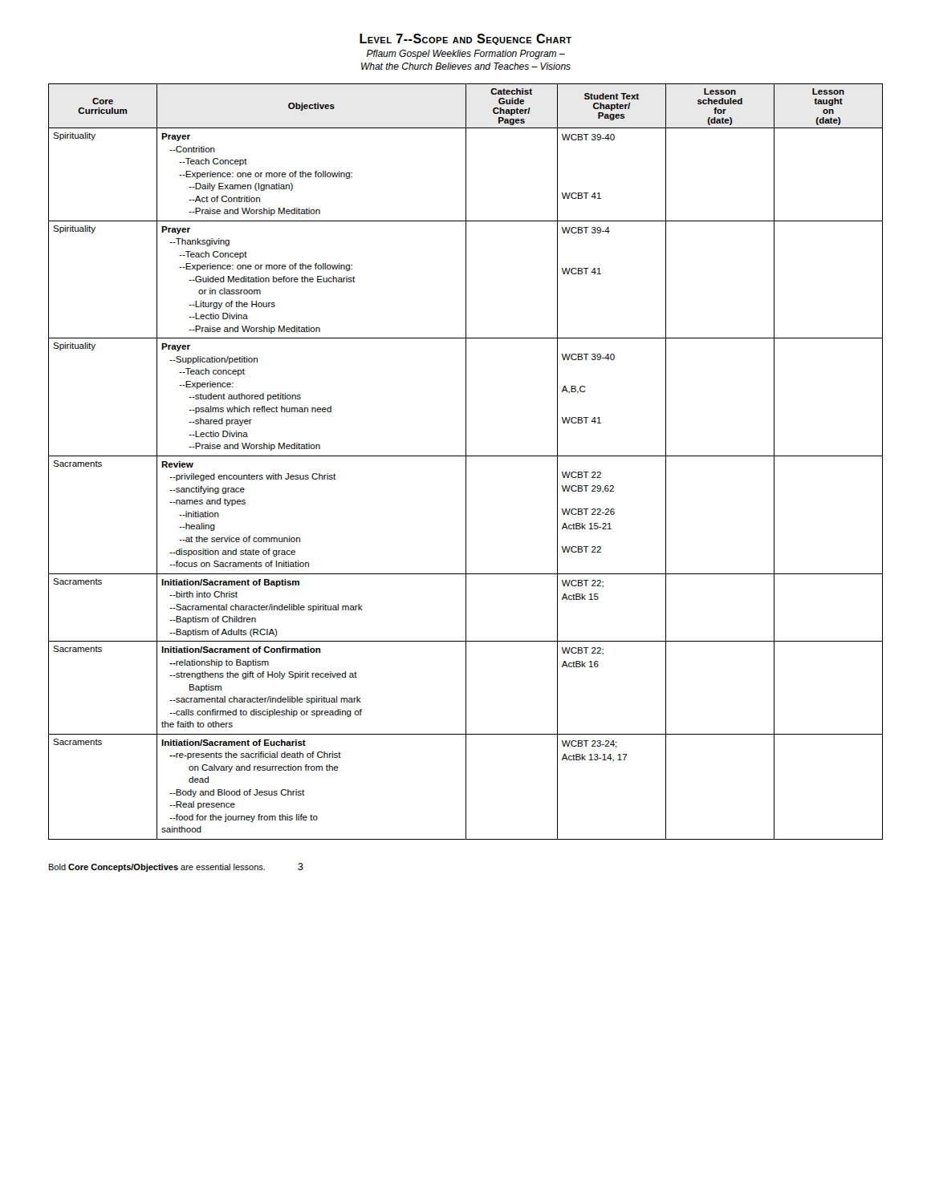Level 7--Scope and Sequence Chart
Pflaum Gospel Weeklies Formation Program –
What the Church Believes and Teaches – Visions
| Core Curriculum | Objectives | Catechist Guide Chapter/ Pages | Student Text Chapter/ Pages | Lesson scheduled for (date) | Lesson taught on (date) |
| --- | --- | --- | --- | --- | --- |
| Spirituality | Prayer --Contrition --Teach Concept --Experience: one or more of the following: --Daily Examen (Ignatian) --Act of Contrition --Praise and Worship Meditation | | WCBT 39-40 WCBT 41 | | |
| Spirituality | Prayer --Thanksgiving --Teach Concept --Experience: one or more of the following: --Guided Meditation before the Eucharist or in classroom --Liturgy of the Hours --Lectio Divina --Praise and Worship Meditation | | WCBT 39-4 WCBT 41 | | |
| Spirituality | Prayer --Supplication/petition --Teach concept --Experience: --student authored petitions --psalms which reflect human need --shared prayer --Lectio Divina --Praise and Worship Meditation | | WCBT 39-40 A,B,C WCBT 41 | | |
| Sacraments | Review --privileged encounters with Jesus Christ --sanctifying grace --names and types --initiation --healing --at the service of communion --disposition and state of grace --focus on Sacraments of Initiation | | WCBT 22 WCBT 29,62 WCBT 22-26 ActBk 15-21 WCBT 22 | | |
| Sacraments | Initiation/Sacrament of Baptism --birth into Christ --Sacramental character/indelible spiritual mark --Baptism of Children --Baptism of Adults (RCIA) | | WCBT 22; ActBk 15 | | |
| Sacraments | Initiation/Sacrament of Confirmation -- relationship to Baptism --strengthens the gift of Holy Spirit received at Baptism --sacramental character/indelible spiritual mark --calls confirmed to discipleship or spreading of the faith to others | | WCBT 22; ActBk 16 | | |
| Sacraments | Initiation/Sacrament of Eucharist -- re-presents the sacrificial death of Christ on Calvary and resurrection from the dead --Body and Blood of Jesus Christ --Real presence --food for the journey from this life to sainthood | | WCBT 23-24; ActBk 13-14, 17 | | |
Bold Core Concepts/Objectives are essential lessons.
3